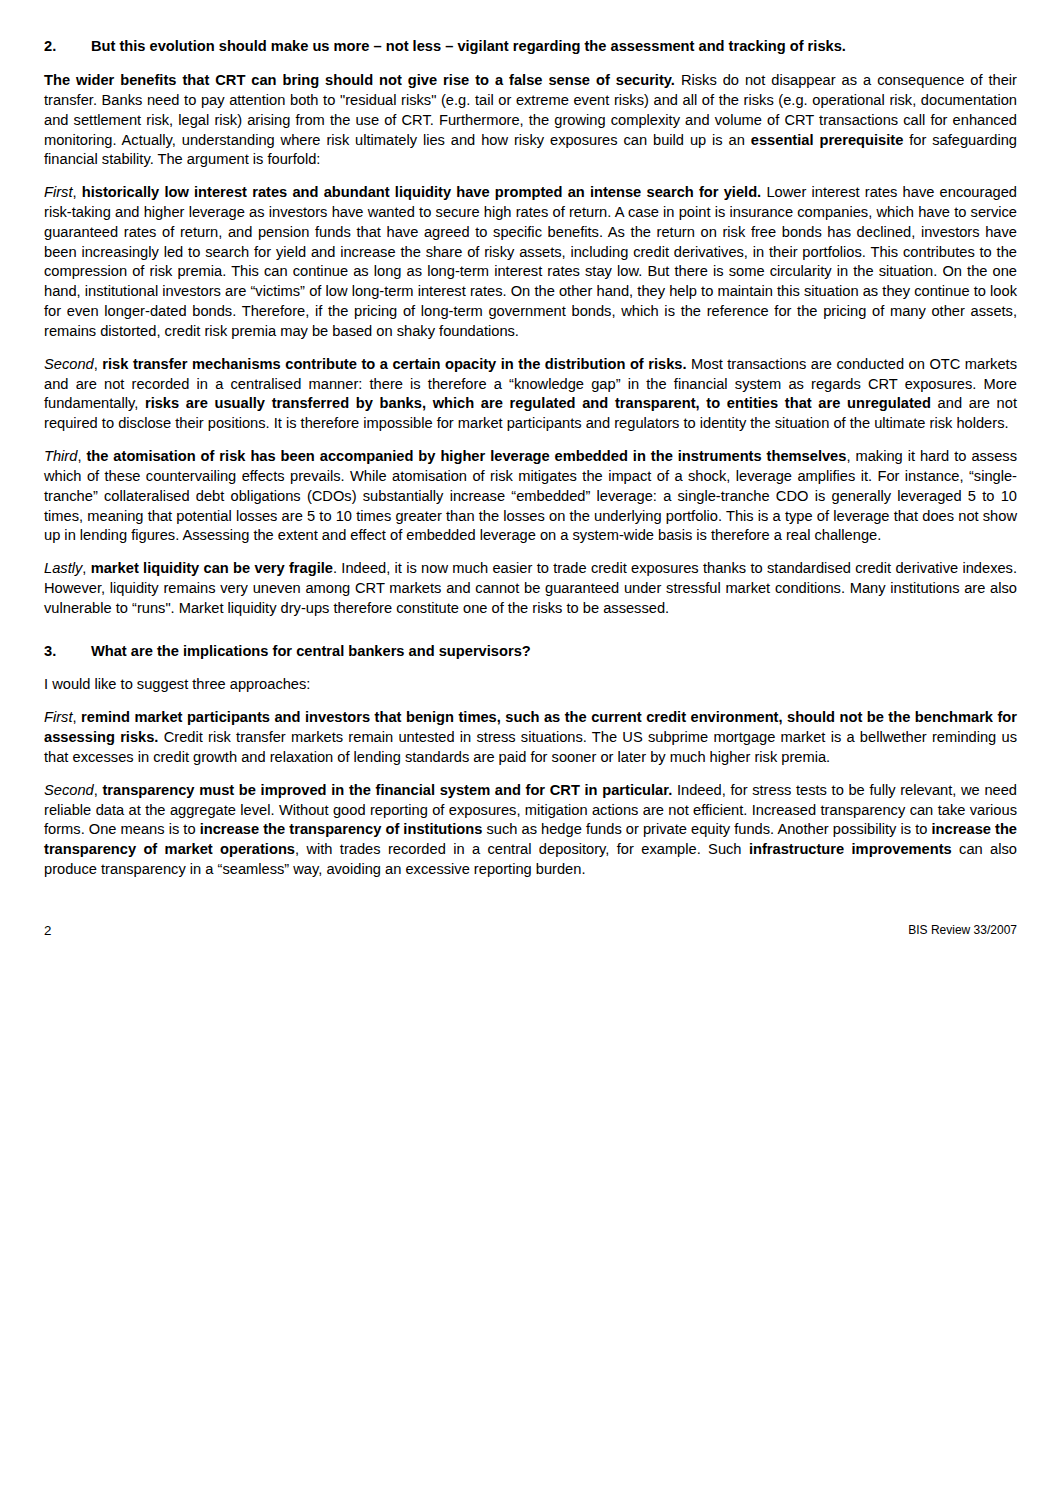2. But this evolution should make us more – not less – vigilant regarding the assessment and tracking of risks.
The wider benefits that CRT can bring should not give rise to a false sense of security. Risks do not disappear as a consequence of their transfer. Banks need to pay attention both to "residual risks" (e.g. tail or extreme event risks) and all of the risks (e.g. operational risk, documentation and settlement risk, legal risk) arising from the use of CRT. Furthermore, the growing complexity and volume of CRT transactions call for enhanced monitoring. Actually, understanding where risk ultimately lies and how risky exposures can build up is an essential prerequisite for safeguarding financial stability. The argument is fourfold:
First, historically low interest rates and abundant liquidity have prompted an intense search for yield. Lower interest rates have encouraged risk-taking and higher leverage as investors have wanted to secure high rates of return. A case in point is insurance companies, which have to service guaranteed rates of return, and pension funds that have agreed to specific benefits. As the return on risk free bonds has declined, investors have been increasingly led to search for yield and increase the share of risky assets, including credit derivatives, in their portfolios. This contributes to the compression of risk premia. This can continue as long as long-term interest rates stay low. But there is some circularity in the situation. On the one hand, institutional investors are “victims” of low long-term interest rates. On the other hand, they help to maintain this situation as they continue to look for even longer-dated bonds. Therefore, if the pricing of long-term government bonds, which is the reference for the pricing of many other assets, remains distorted, credit risk premia may be based on shaky foundations.
Second, risk transfer mechanisms contribute to a certain opacity in the distribution of risks. Most transactions are conducted on OTC markets and are not recorded in a centralised manner: there is therefore a “knowledge gap” in the financial system as regards CRT exposures. More fundamentally, risks are usually transferred by banks, which are regulated and transparent, to entities that are unregulated and are not required to disclose their positions. It is therefore impossible for market participants and regulators to identity the situation of the ultimate risk holders.
Third, the atomisation of risk has been accompanied by higher leverage embedded in the instruments themselves, making it hard to assess which of these countervailing effects prevails. While atomisation of risk mitigates the impact of a shock, leverage amplifies it. For instance, “single-tranche” collateralised debt obligations (CDOs) substantially increase “embedded” leverage: a single-tranche CDO is generally leveraged 5 to 10 times, meaning that potential losses are 5 to 10 times greater than the losses on the underlying portfolio. This is a type of leverage that does not show up in lending figures. Assessing the extent and effect of embedded leverage on a system-wide basis is therefore a real challenge.
Lastly, market liquidity can be very fragile. Indeed, it is now much easier to trade credit exposures thanks to standardised credit derivative indexes. However, liquidity remains very uneven among CRT markets and cannot be guaranteed under stressful market conditions. Many institutions are also vulnerable to “runs". Market liquidity dry-ups therefore constitute one of the risks to be assessed.
3. What are the implications for central bankers and supervisors?
I would like to suggest three approaches:
First, remind market participants and investors that benign times, such as the current credit environment, should not be the benchmark for assessing risks. Credit risk transfer markets remain untested in stress situations. The US subprime mortgage market is a bellwether reminding us that excesses in credit growth and relaxation of lending standards are paid for sooner or later by much higher risk premia.
Second, transparency must be improved in the financial system and for CRT in particular. Indeed, for stress tests to be fully relevant, we need reliable data at the aggregate level. Without good reporting of exposures, mitigation actions are not efficient. Increased transparency can take various forms. One means is to increase the transparency of institutions such as hedge funds or private equity funds. Another possibility is to increase the transparency of market operations, with trades recorded in a central depository, for example. Such infrastructure improvements can also produce transparency in a “seamless” way, avoiding an excessive reporting burden.
2 BIS Review 33/2007